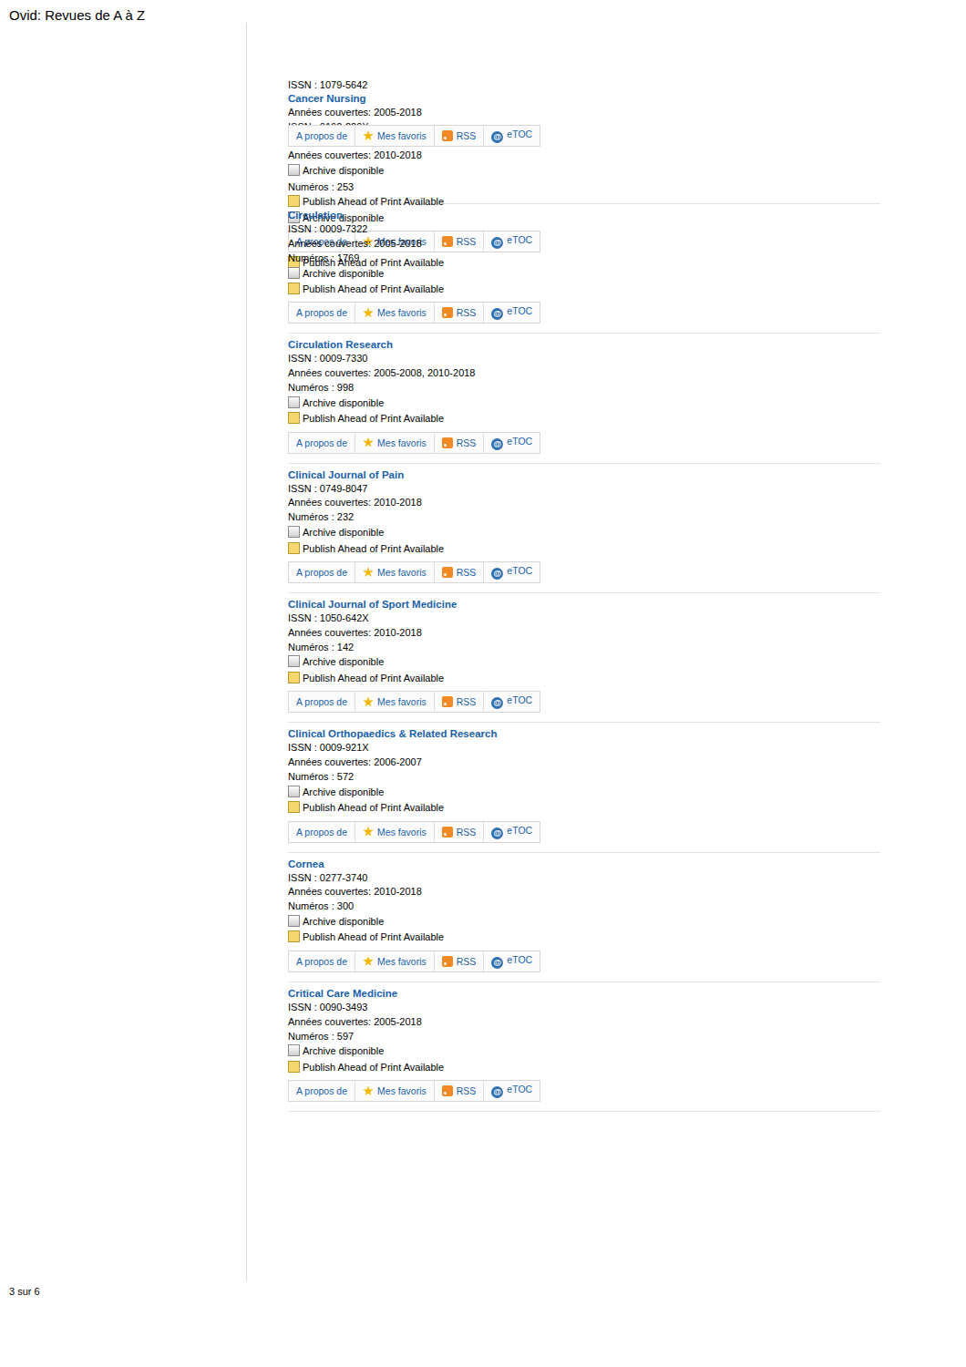Ovid: Revues de A à Z
ISSN : 1079-5642
Cancer Nursing
Années couvertes: 2005-2018
ISSN : 0162-220X
Numéros : 283
Années couvertes: 2010-2018
Archive disponible
Numéros : 253
Publish Ahead of Print Available
Archive disponible
| A propos de | Mes favoris | RSS | @ eTOC |
Publish Ahead of Print Available
| A propos de | Mes favoris | RSS | @ eTOC |
Circulation
ISSN : 0009-7322
Années couvertes: 2005-2018
Numéros : 1769
Archive disponible
Publish Ahead of Print Available
| A propos de | Mes favoris | RSS | @ eTOC |
Circulation Research
ISSN : 0009-7330
Années couvertes: 2005-2008, 2010-2018
Numéros : 998
Archive disponible
Publish Ahead of Print Available
| A propos de | Mes favoris | RSS | @ eTOC |
Clinical Journal of Pain
ISSN : 0749-8047
Années couvertes: 2010-2018
Numéros : 232
Archive disponible
Publish Ahead of Print Available
| A propos de | Mes favoris | RSS | @ eTOC |
Clinical Journal of Sport Medicine
ISSN : 1050-642X
Années couvertes: 2010-2018
Numéros : 142
Archive disponible
Publish Ahead of Print Available
| A propos de | Mes favoris | RSS | @ eTOC |
Clinical Orthopaedics & Related Research
ISSN : 0009-921X
Années couvertes: 2006-2007
Numéros : 572
Archive disponible
Publish Ahead of Print Available
| A propos de | Mes favoris | RSS | @ eTOC |
Cornea
ISSN : 0277-3740
Années couvertes: 2010-2018
Numéros : 300
Archive disponible
Publish Ahead of Print Available
| A propos de | Mes favoris | RSS | @ eTOC |
Critical Care Medicine
ISSN : 0090-3493
Années couvertes: 2005-2018
Numéros : 597
Archive disponible
Publish Ahead of Print Available
| A propos de | Mes favoris | RSS | @ eTOC |
3 sur 6